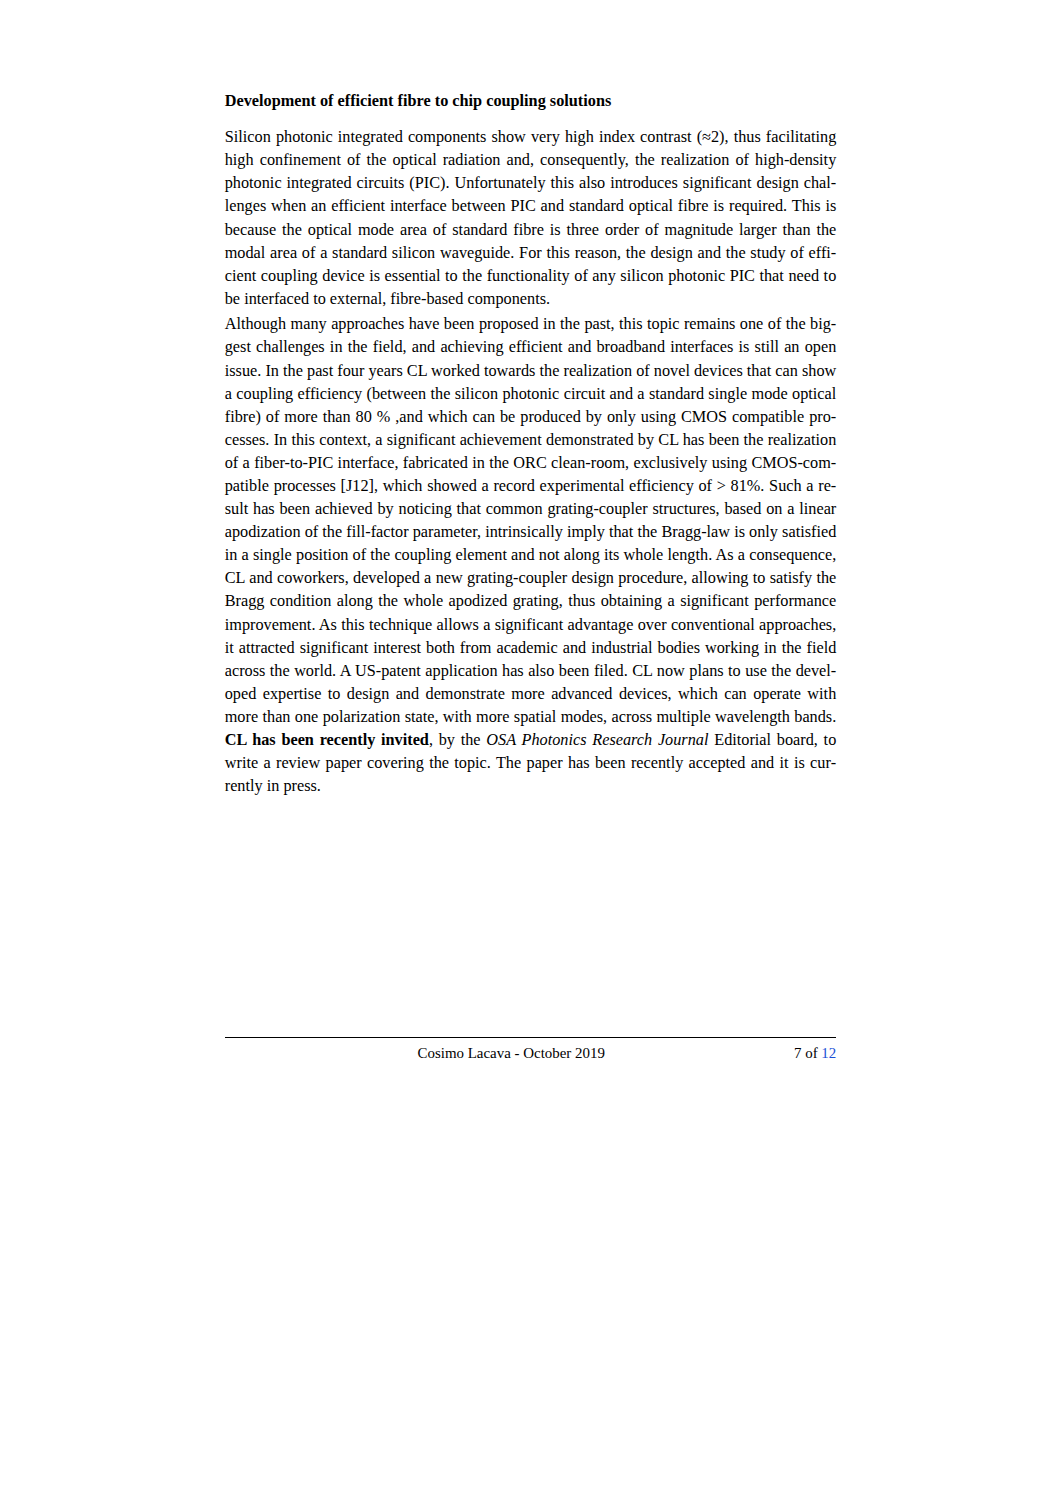Development of efficient fibre to chip coupling solutions
Silicon photonic integrated components show very high index contrast (≈2), thus facilitating high confinement of the optical radiation and, consequently, the realization of high-density photonic integrated circuits (PIC). Unfortunately this also introduces significant design challenges when an efficient interface between PIC and standard optical fibre is required. This is because the optical mode area of standard fibre is three order of magnitude larger than the modal area of a standard silicon waveguide. For this reason, the design and the study of efficient coupling device is essential to the functionality of any silicon photonic PIC that need to be interfaced to external, fibre-based components.
Although many approaches have been proposed in the past, this topic remains one of the biggest challenges in the field, and achieving efficient and broadband interfaces is still an open issue. In the past four years CL worked towards the realization of novel devices that can show a coupling efficiency (between the silicon photonic circuit and a standard single mode optical fibre) of more than 80 % ,and which can be produced by only using CMOS compatible processes. In this context, a significant achievement demonstrated by CL has been the realization of a fiber-to-PIC interface, fabricated in the ORC clean-room, exclusively using CMOS-compatible processes [J12], which showed a record experimental efficiency of > 81%. Such a result has been achieved by noticing that common grating-coupler structures, based on a linear apodization of the fill-factor parameter, intrinsically imply that the Bragg-law is only satisfied in a single position of the coupling element and not along its whole length. As a consequence, CL and coworkers, developed a new grating-coupler design procedure, allowing to satisfy the Bragg condition along the whole apodized grating, thus obtaining a significant performance improvement. As this technique allows a significant advantage over conventional approaches, it attracted significant interest both from academic and industrial bodies working in the field across the world. A US-patent application has also been filed. CL now plans to use the developed expertise to design and demonstrate more advanced devices, which can operate with more than one polarization state, with more spatial modes, across multiple wavelength bands. CL has been recently invited, by the OSA Photonics Research Journal Editorial board, to write a review paper covering the topic. The paper has been recently accepted and it is currently in press.
Cosimo Lacava - October 2019 7 of 12